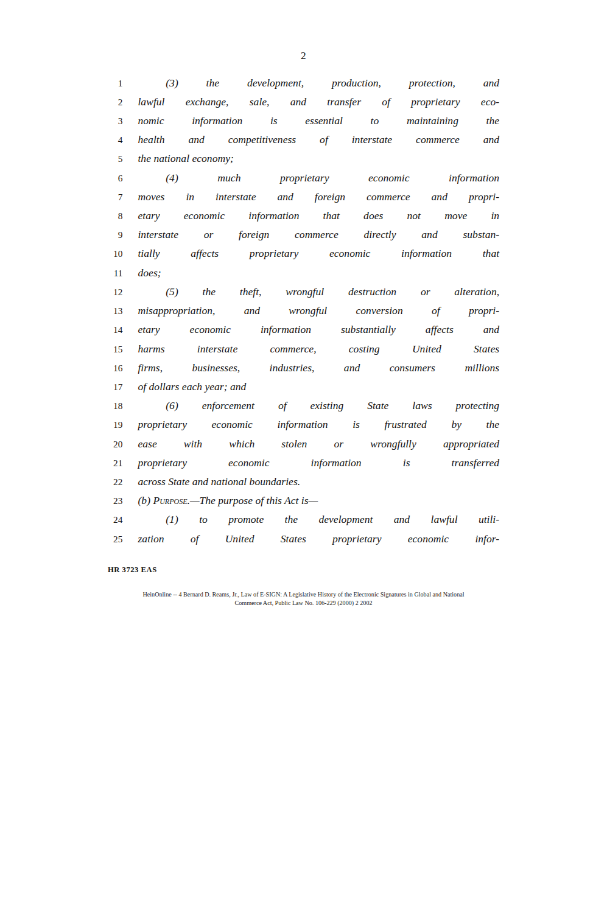2
(3) the development, production, protection, and
lawful exchange, sale, and transfer of proprietary eco-
nomic information is essential to maintaining the
health and competitiveness of interstate commerce and
the national economy;
(4) much proprietary economic information
moves in interstate and foreign commerce and propri-
etary economic information that does not move in
interstate or foreign commerce directly and substan-
tially affects proprietary economic information that
does;
(5) the theft, wrongful destruction or alteration,
misappropriation, and wrongful conversion of propri-
etary economic information substantially affects and
harms interstate commerce, costing United States
firms, businesses, industries, and consumers millions
of dollars each year; and
(6) enforcement of existing State laws protecting
proprietary economic information is frustrated by the
ease with which stolen or wrongfully appropriated
proprietary economic information is transferred
across State and national boundaries.
(b) Purpose.—The purpose of this Act is—
(1) to promote the development and lawful utili-
zation of United States proprietary economic infor-
HR 3723 EAS
HeinOnline -- 4 Bernard D. Reams, Jr., Law of E-SIGN: A Legislative History of the Electronic Signatures in Global and National
Commerce Act, Public Law No. 106-229 (2000) 2 2002